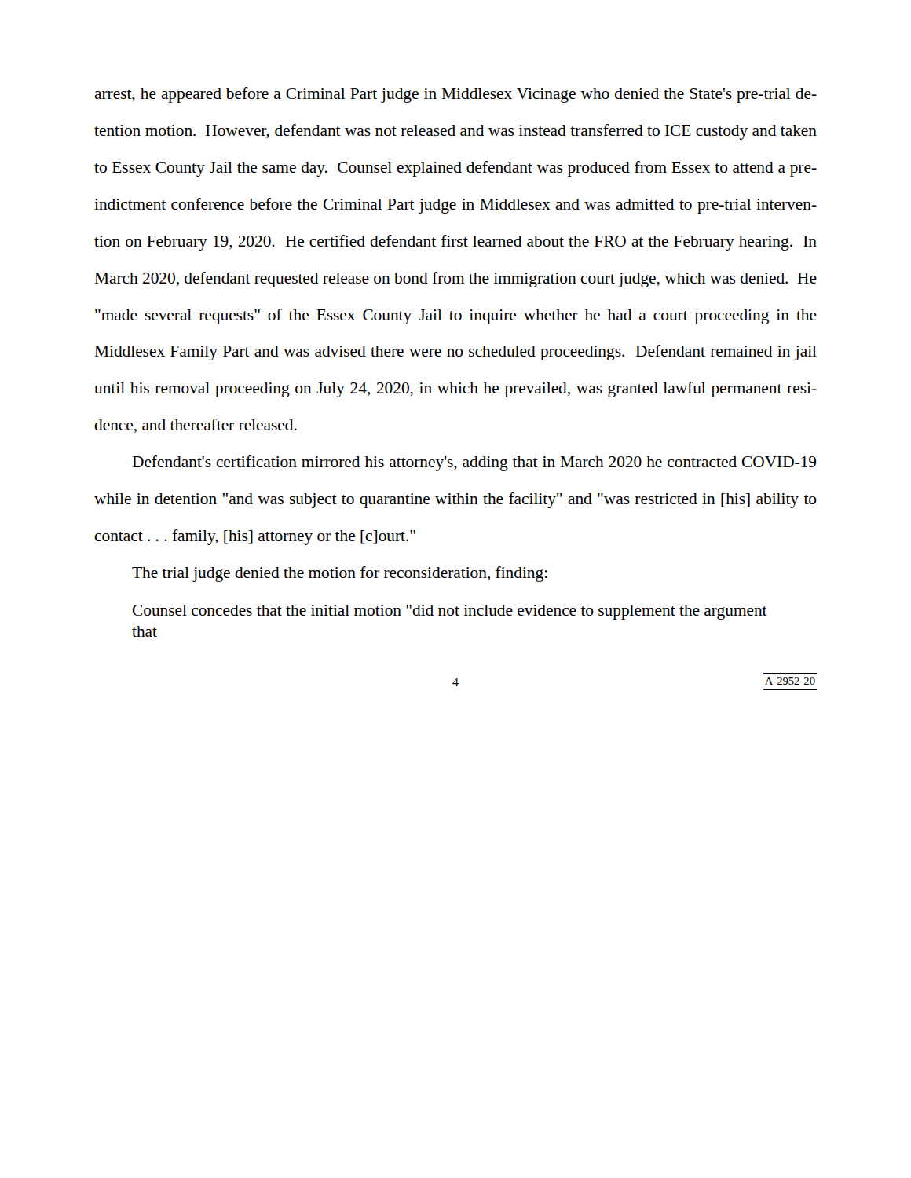arrest, he appeared before a Criminal Part judge in Middlesex Vicinage who denied the State's pre-trial detention motion. However, defendant was not released and was instead transferred to ICE custody and taken to Essex County Jail the same day. Counsel explained defendant was produced from Essex to attend a pre-indictment conference before the Criminal Part judge in Middlesex and was admitted to pre-trial intervention on February 19, 2020. He certified defendant first learned about the FRO at the February hearing. In March 2020, defendant requested release on bond from the immigration court judge, which was denied. He "made several requests" of the Essex County Jail to inquire whether he had a court proceeding in the Middlesex Family Part and was advised there were no scheduled proceedings. Defendant remained in jail until his removal proceeding on July 24, 2020, in which he prevailed, was granted lawful permanent residence, and thereafter released.
Defendant's certification mirrored his attorney's, adding that in March 2020 he contracted COVID-19 while in detention "and was subject to quarantine within the facility" and "was restricted in [his] ability to contact . . . family, [his] attorney or the [c]ourt."
The trial judge denied the motion for reconsideration, finding:
Counsel concedes that the initial motion "did not include evidence to supplement the argument that
4
A-2952-20